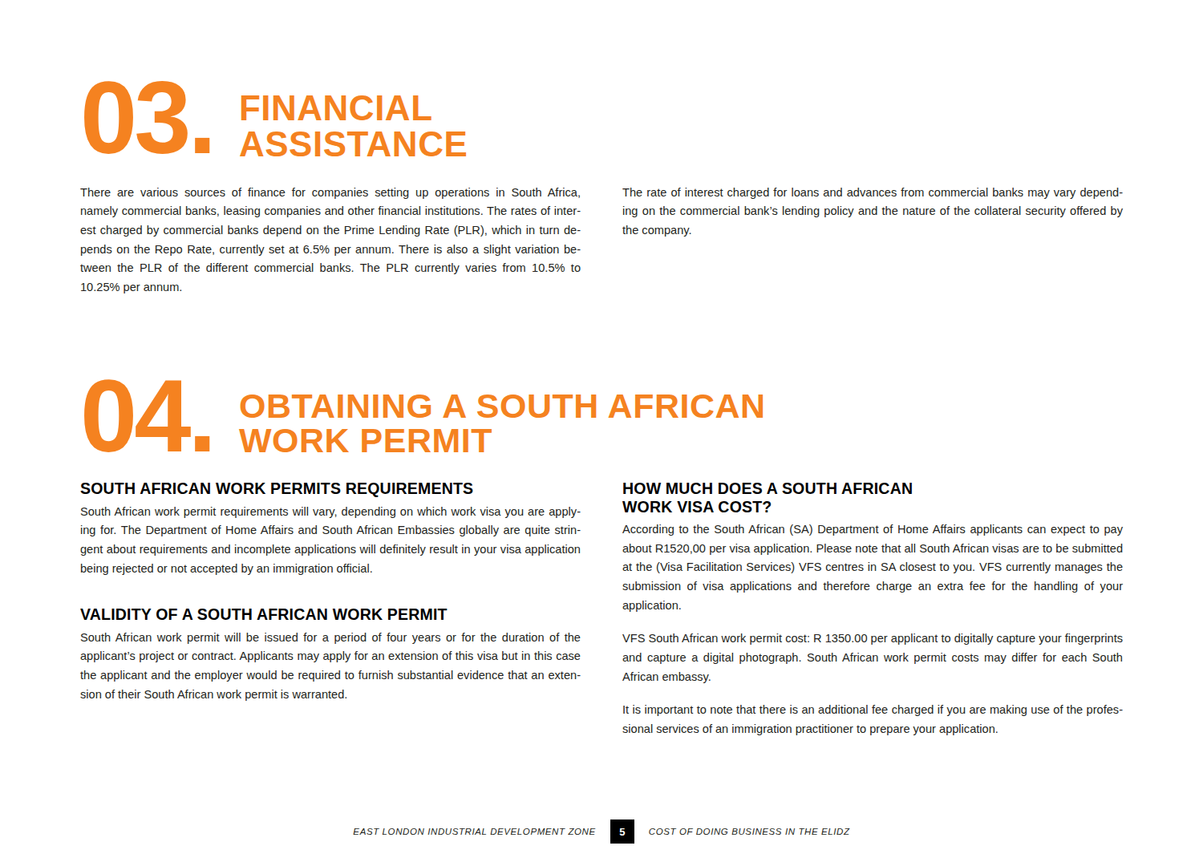03.
Financial
Assistance
There are various sources of finance for companies setting up operations in South Africa, namely commercial banks, leasing companies and other financial institutions. The rates of interest charged by commercial banks depend on the Prime Lending Rate (PLR), which in turn depends on the Repo Rate, currently set at 6.5% per annum. There is also a slight variation between the PLR of the different commercial banks. The PLR currently varies from 10.5% to 10.25% per annum.
The rate of interest charged for loans and advances from commercial banks may vary depending on the commercial bank’s lending policy and the nature of the collateral security offered by the company.
04.
Obtaining a South African
Work Permit
South African Work Permits Requirements
South African work permit requirements will vary, depending on which work visa you are applying for. The Department of Home Affairs and South African Embassies globally are quite stringent about requirements and incomplete applications will definitely result in your visa application being rejected or not accepted by an immigration official.
Validity of a South African Work Permit
South African work permit will be issued for a period of four years or for the duration of the applicant’s project or contract. Applicants may apply for an extension of this visa but in this case the applicant and the employer would be required to furnish substantial evidence that an extension of their South African work permit is warranted.
How much does a South African
Work Visa cost?
According to the South African (SA) Department of Home Affairs applicants can expect to pay about R1520,00 per visa application. Please note that all South African visas are to be submitted at the (Visa Facilitation Services) VFS centres in SA closest to you. VFS currently manages the submission of visa applications and therefore charge an extra fee for the handling of your application.
VFS South African work permit cost: R 1350.00 per applicant to digitally capture your fingerprints and capture a digital photograph. South African work permit costs may differ for each South African embassy.
It is important to note that there is an additional fee charged if you are making use of the professional services of an immigration practitioner to prepare your application.
East London Industrial Development Zone 5 Cost of Doing Business in the ELIDZ